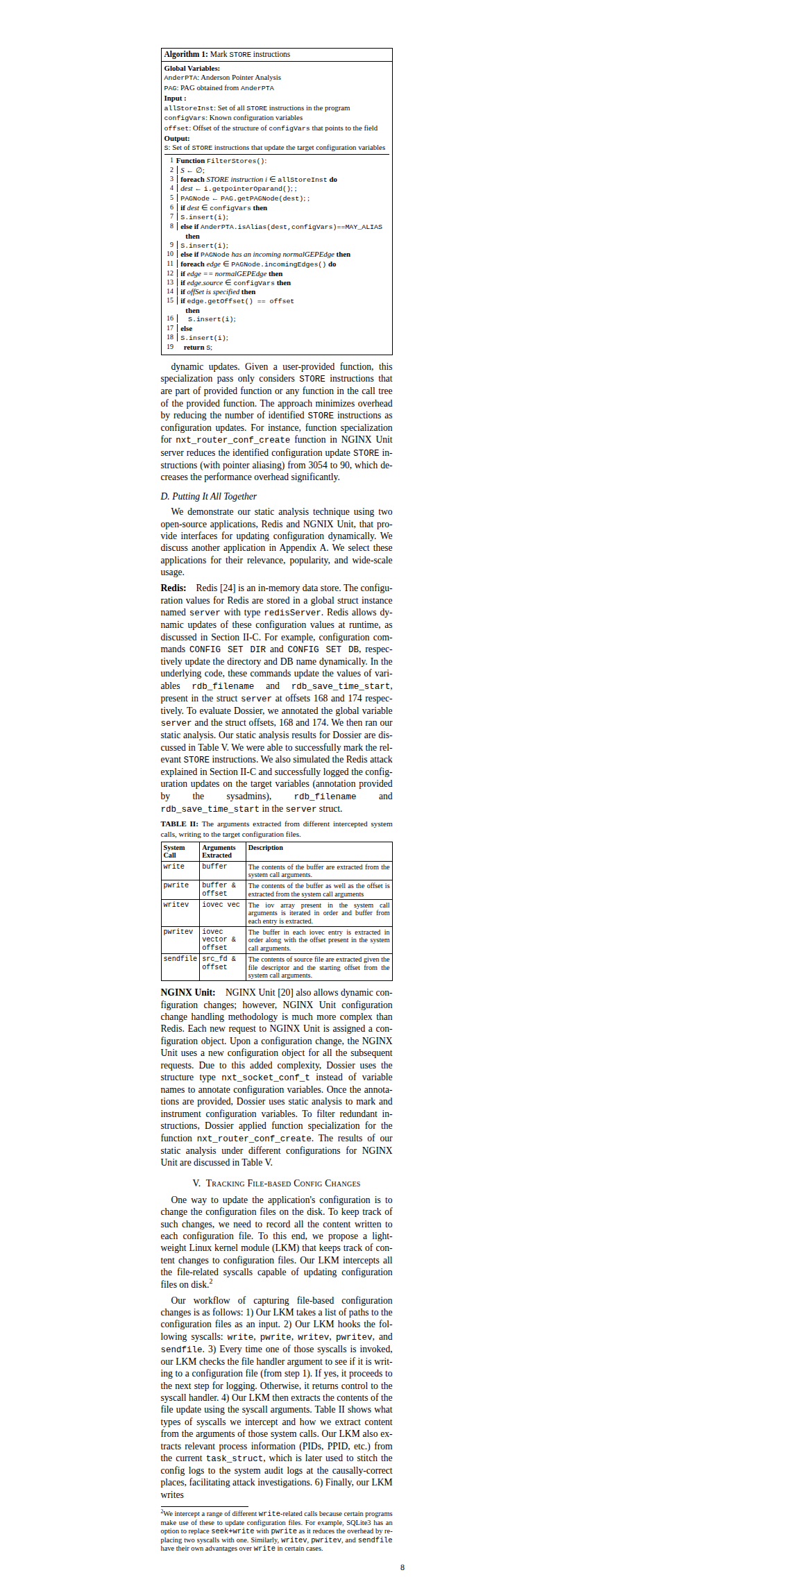Algorithm 1: Mark STORE instructions
Global Variables:
AnderPTA: Anderson Pointer Analysis
PAG: PAG obtained from AnderPTA
Input :
allStoreInst: Set of all STORE instructions in the program
configVars: Known configuration variables
offset: Offset of the structure of configVars that points to the field
Output:
S: Set of STORE instructions that update the target configuration variables
| 1 | Function FilterStores() : |
| 2 | S ← ∅; |
| 3 | foreach STORE instruction i ∈ allStoreInst do |
| 4 | dest ← i.getpointerOparand() ; ; |
| 5 | PAGNode ← PAG.getPAGNode(dest) ; ; |
| 6 | if dest ∈ configVars then |
| 7 | S.insert(i) ; |
| 8 | else if AnderPTA.isAlias(dest,configVars)==MAY_ALIAS then |
| 9 | S.insert(i) ; |
| 10 | else if PAGNode has an incoming normalGEPEdge then |
| 11 | foreach edge ∈ PAGNode.incomingEdges() do |
| 12 | if edge == normalGEPEdge then |
| 13 | if edge.source ∈ configVars then |
| 14 | if offSet is specified then |
| 15 | if edge.getOffset() == offset then |
| 16 | S.insert(i) ; |
| 17 | else |
| 18 | S.insert(i) ; |
| 19 | return S ; |
dynamic updates. Given a user-provided function, this specialization pass only considers STORE instructions that are part of provided function or any function in the call tree of the provided function. The approach minimizes overhead by reducing the number of identified STORE instructions as configuration updates. For instance, function specialization for nxt_router_conf_create function in NGINX Unit server reduces the identified configuration update STORE instructions (with pointer aliasing) from 3054 to 90, which decreases the performance overhead significantly.
D. Putting It All Together
We demonstrate our static analysis technique using two open-source applications, Redis and NGNIX Unit, that provide interfaces for updating configuration dynamically. We discuss another application in Appendix A. We select these applications for their relevance, popularity, and wide-scale usage.
Redis: Redis [24] is an in-memory data store. The configuration values for Redis are stored in a global struct instance named server with type redisServer. Redis allows dynamic updates of these configuration values at runtime, as discussed in Section II-C. For example, configuration commands CONFIG SET DIR and CONFIG SET DB, respectively update the directory and DB name dynamically. In the underlying code, these commands update the values of variables rdb_filename and rdb_save_time_start, present in the struct server at offsets 168 and 174 respectively. To evaluate Dossier, we annotated the global variable server and the struct offsets, 168 and 174. We then ran our static analysis. Our static analysis results for Dossier are discussed in Table V. We were able to successfully mark the relevant STORE instructions. We also simulated the Redis attack explained in Section II-C and successfully logged the configuration updates on the target variables (annotation provided by the sysadmins), rdb_filename and rdb_save_time_start in the server struct.
TABLE II: The arguments extracted from different intercepted system calls, writing to the target configuration files.
| System Call | Arguments Extracted | Description |
| --- | --- | --- |
| write | buffer | The contents of the buffer are extracted from the system call arguments. |
| pwrite | buffer & offset | The contents of the buffer as well as the offset is extracted from the system call arguments |
| writev | iovec vec | The iov array present in the system call arguments is iterated in order and buffer from each entry is extracted. |
| pwritev | iovec vector & offset | The buffer in each iovec entry is extracted in order along with the offset present in the system call arguments. |
| sendfile | src_fd & offset | The contents of source file are extracted given the file descriptor and the starting offset from the system call arguments. |
NGINX Unit: NGINX Unit [20] also allows dynamic configuration changes; however, NGINX Unit configuration change handling methodology is much more complex than Redis. Each new request to NGINX Unit is assigned a configuration object. Upon a configuration change, the NGINX Unit uses a new configuration object for all the subsequent requests. Due to this added complexity, Dossier uses the structure type nxt_socket_conf_t instead of variable names to annotate configuration variables. Once the annotations are provided, Dossier uses static analysis to mark and instrument configuration variables. To filter redundant instructions, Dossier applied function specialization for the function nxt_router_conf_create. The results of our static analysis under different configurations for NGINX Unit are discussed in Table V.
V. Tracking File-based Config Changes
One way to update the application's configuration is to change the configuration files on the disk. To keep track of such changes, we need to record all the content written to each configuration file. To this end, we propose a light-weight Linux kernel module (LKM) that keeps track of content changes to configuration files. Our LKM intercepts all the file-related syscalls capable of updating configuration files on disk.2
Our workflow of capturing file-based configuration changes is as follows: 1) Our LKM takes a list of paths to the configuration files as an input. 2) Our LKM hooks the following syscalls: write, pwrite, writev, pwritev, and sendfile. 3) Every time one of those syscalls is invoked, our LKM checks the file handler argument to see if it is writing to a configuration file (from step 1). If yes, it proceeds to the next step for logging. Otherwise, it returns control to the syscall handler. 4) Our LKM then extracts the contents of the file update using the syscall arguments. Table II shows what types of syscalls we intercept and how we extract content from the arguments of those system calls. Our LKM also extracts relevant process information (PIDs, PPID, etc.) from the current task_struct, which is later used to stitch the config logs to the system audit logs at the causally-correct places, facilitating attack investigations. 6) Finally, our LKM writes
2We intercept a range of different write-related calls because certain programs make use of these to update configuration files. For example, SQLite3 has an option to replace seek+write with pwrite as it reduces the overhead by replacing two syscalls with one. Similarly, writev, pwritev, and sendfile have their own advantages over write in certain cases.
8